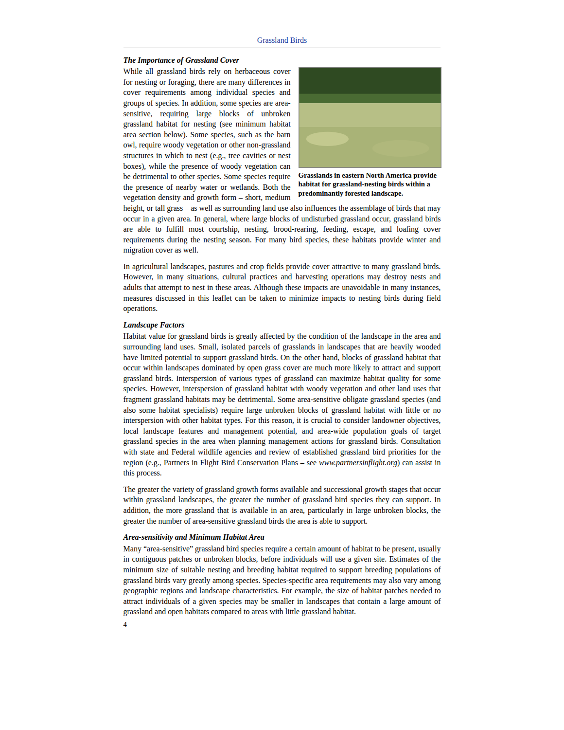Grassland Birds
The Importance of Grassland Cover
Grasslands in eastern North America provide habitat for grassland-nesting birds within a predominantly forested landscape.
While all grassland birds rely on herbaceous cover for nesting or foraging, there are many differences in cover requirements among individual species and groups of species. In addition, some species are area-sensitive, requiring large blocks of unbroken grassland habitat for nesting (see minimum habitat area section below). Some species, such as the barn owl, require woody vegetation or other non-grassland structures in which to nest (e.g., tree cavities or nest boxes), while the presence of woody vegetation can be detrimental to other species. Some species require the presence of nearby water or wetlands. Both the vegetation density and growth form – short, medium height, or tall grass – as well as surrounding land use also influences the assemblage of birds that may occur in a given area. In general, where large blocks of undisturbed grassland occur, grassland birds are able to fulfill most courtship, nesting, brood-rearing, feeding, escape, and loafing cover requirements during the nesting season. For many bird species, these habitats provide winter and migration cover as well.
In agricultural landscapes, pastures and crop fields provide cover attractive to many grassland birds. However, in many situations, cultural practices and harvesting operations may destroy nests and adults that attempt to nest in these areas. Although these impacts are unavoidable in many instances, measures discussed in this leaflet can be taken to minimize impacts to nesting birds during field operations.
Landscape Factors
Habitat value for grassland birds is greatly affected by the condition of the landscape in the area and surrounding land uses. Small, isolated parcels of grasslands in landscapes that are heavily wooded have limited potential to support grassland birds. On the other hand, blocks of grassland habitat that occur within landscapes dominated by open grass cover are much more likely to attract and support grassland birds. Interspersion of various types of grassland can maximize habitat quality for some species. However, interspersion of grassland habitat with woody vegetation and other land uses that fragment grassland habitats may be detrimental. Some area-sensitive obligate grassland species (and also some habitat specialists) require large unbroken blocks of grassland habitat with little or no interspersion with other habitat types. For this reason, it is crucial to consider landowner objectives, local landscape features and management potential, and area-wide population goals of target grassland species in the area when planning management actions for grassland birds. Consultation with state and Federal wildlife agencies and review of established grassland bird priorities for the region (e.g., Partners in Flight Bird Conservation Plans – see www.partnersinflight.org) can assist in this process.
The greater the variety of grassland growth forms available and successional growth stages that occur within grassland landscapes, the greater the number of grassland bird species they can support. In addition, the more grassland that is available in an area, particularly in large unbroken blocks, the greater the number of area-sensitive grassland birds the area is able to support.
Area-sensitivity and Minimum Habitat Area
Many “area-sensitive” grassland bird species require a certain amount of habitat to be present, usually in contiguous patches or unbroken blocks, before individuals will use a given site. Estimates of the minimum size of suitable nesting and breeding habitat required to support breeding populations of grassland birds vary greatly among species. Species-specific area requirements may also vary among geographic regions and landscape characteristics. For example, the size of habitat patches needed to attract individuals of a given species may be smaller in landscapes that contain a large amount of grassland and open habitats compared to areas with little grassland habitat.
4